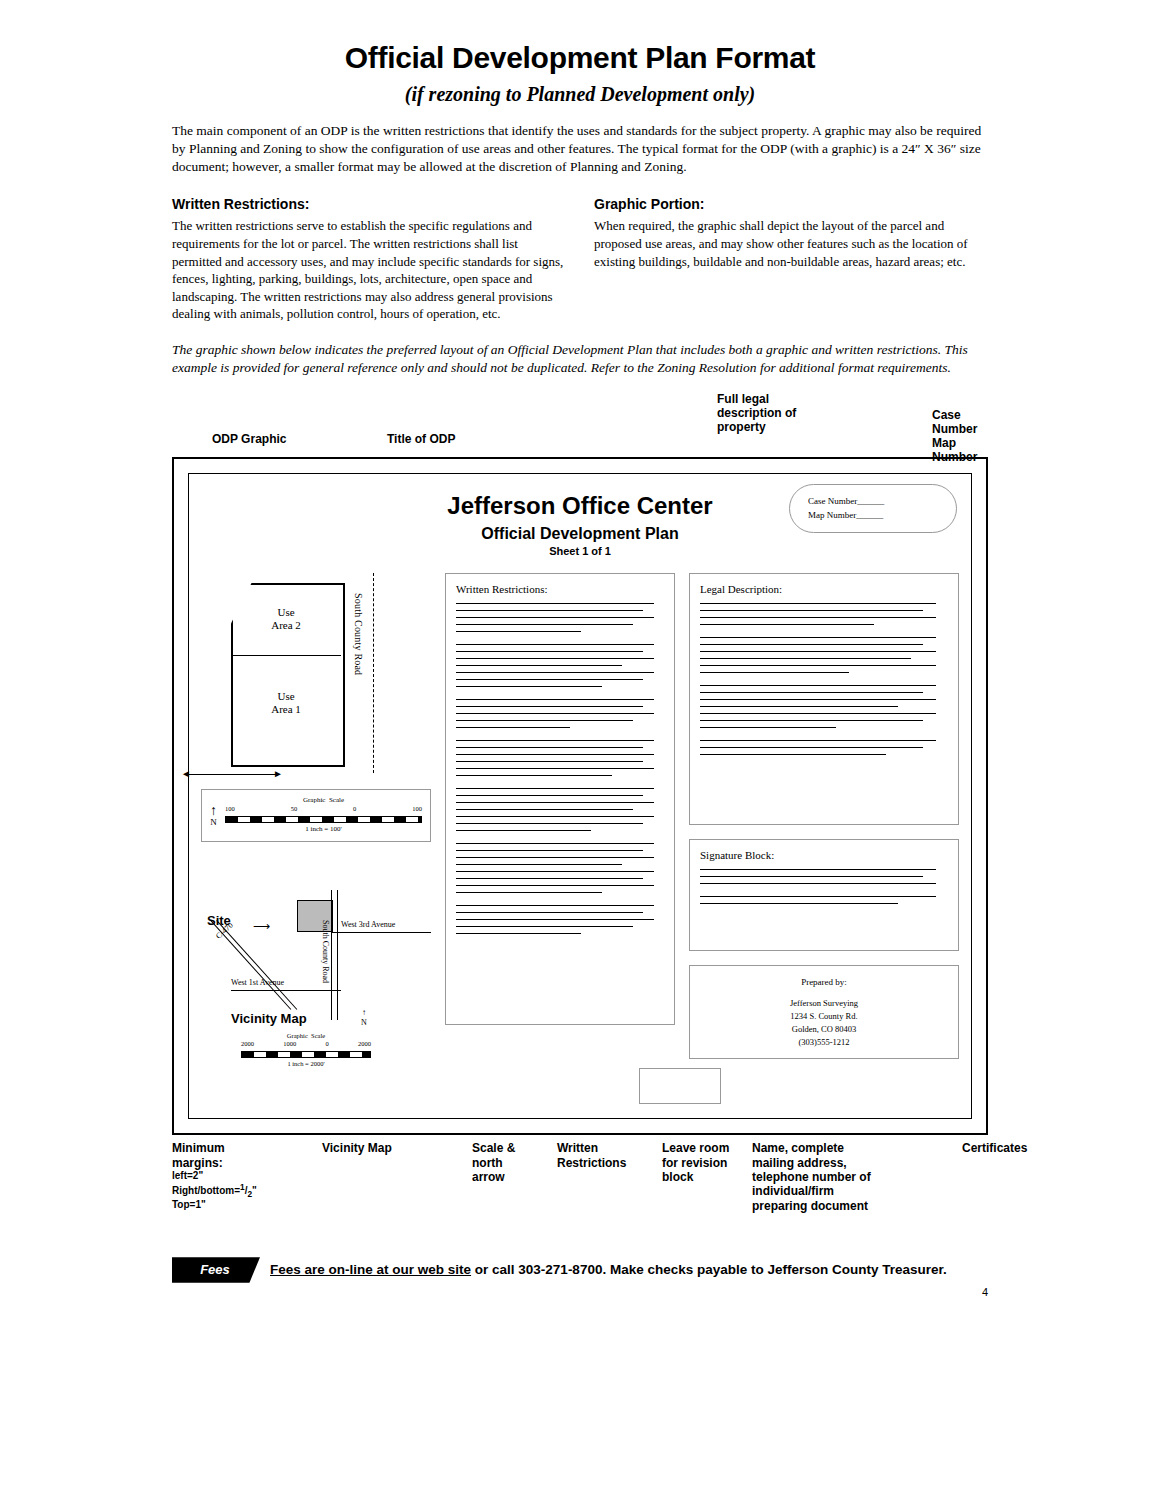Official Development Plan Format
(if rezoning to Planned Development only)
The main component of an ODP is the written restrictions that identify the uses and standards for the subject property. A graphic may also be required by Planning and Zoning to show the configuration of use areas and other features. The typical format for the ODP (with a graphic) is a 24″ X 36″ size document; however, a smaller format may be allowed at the discretion of Planning and Zoning.
Written Restrictions:
The written restrictions serve to establish the specific regulations and requirements for the lot or parcel. The written restrictions shall list permitted and accessory uses, and may include specific standards for signs, fences, lighting, parking, buildings, lots, architecture, open space and landscaping. The written restrictions may also address general provisions dealing with animals, pollution control, hours of operation, etc.
Graphic Portion:
When required, the graphic shall depict the layout of the parcel and proposed use areas, and may show other features such as the location of existing buildings, buildable and non-buildable areas, hazard areas; etc.
The graphic shown below indicates the preferred layout of an Official Development Plan that includes both a graphic and written restrictions. This example is provided for general reference only and should not be duplicated. Refer to the Zoning Resolution for additional format requirements.
ODP Graphic Title of ODP Full legal
description of
property Case Number
Map Number
Case Number______
Map Number______
Jefferson Office Center Official Development Plan Sheet 1 of 1
Use
Area 2
Use
Area 1
South County Road
↑N
Graphic Scale
100500100
1 inch = 100'
Site
⟶
South County Road
West 3rd Avenue
West 1st Avenue
C-470
Vicinity Map
↑
N
Graphic Scale
2000100002000
1 inch = 2000'
Written Restrictions:
Legal Description:
Signature Block:
Prepared by:
Jefferson Surveying
1234 S. County Rd.
Golden, CO 80403
(303)555-1212
Minimum
margins: left=2" Right/bottom=1/2" Top=1" Vicinity Map Scale &
north
arrow Written
Restrictions Leave room
for revision
block Name, complete
mailing address,
telephone number of
individual/firm
preparing document Certificates
Fees
Fees are on-line at our web site or call 303-271-8700. Make checks payable to Jefferson County Treasurer.
4